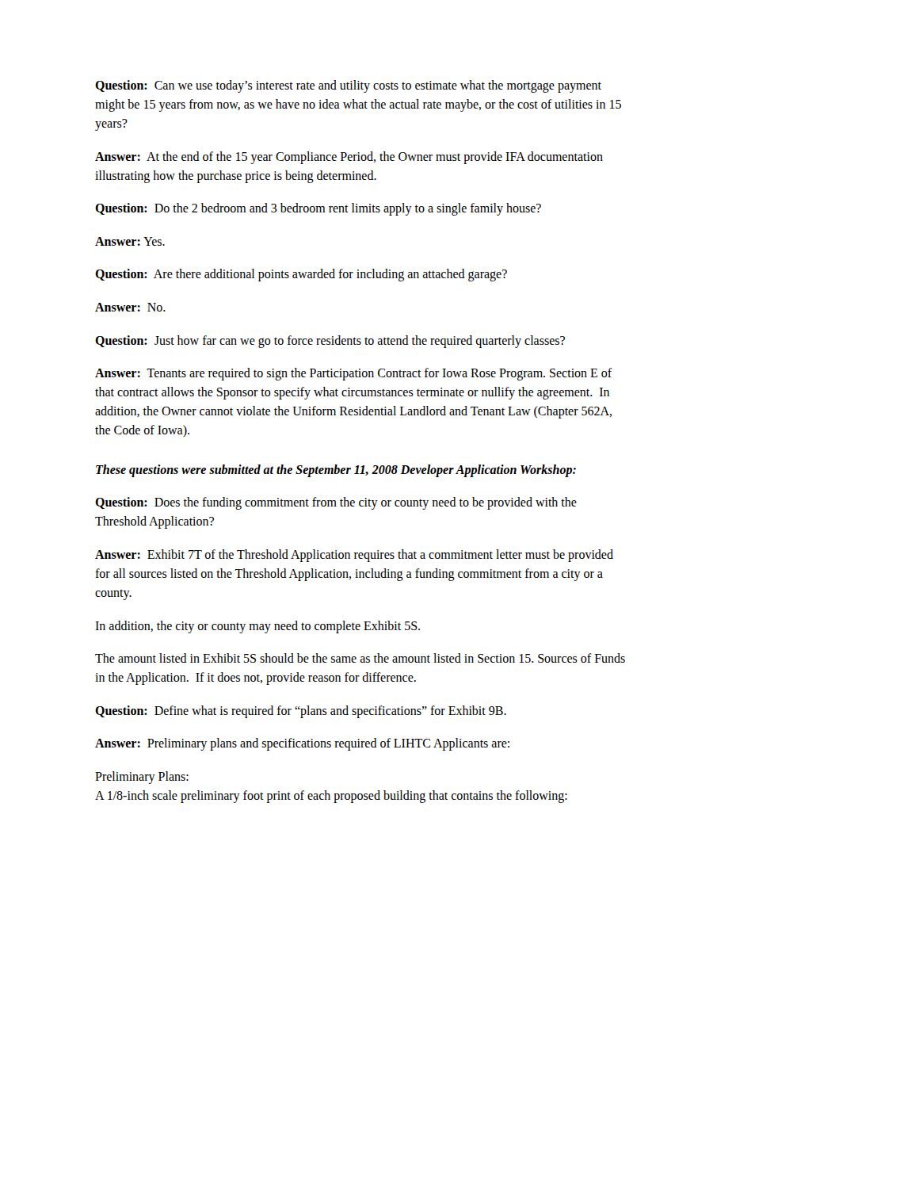Question: Can we use today’s interest rate and utility costs to estimate what the mortgage payment might be 15 years from now, as we have no idea what the actual rate maybe, or the cost of utilities in 15 years?
Answer: At the end of the 15 year Compliance Period, the Owner must provide IFA documentation illustrating how the purchase price is being determined.
Question: Do the 2 bedroom and 3 bedroom rent limits apply to a single family house?
Answer: Yes.
Question: Are there additional points awarded for including an attached garage?
Answer: No.
Question: Just how far can we go to force residents to attend the required quarterly classes?
Answer: Tenants are required to sign the Participation Contract for Iowa Rose Program. Section E of that contract allows the Sponsor to specify what circumstances terminate or nullify the agreement. In addition, the Owner cannot violate the Uniform Residential Landlord and Tenant Law (Chapter 562A, the Code of Iowa).
These questions were submitted at the September 11, 2008 Developer Application Workshop:
Question: Does the funding commitment from the city or county need to be provided with the Threshold Application?
Answer: Exhibit 7T of the Threshold Application requires that a commitment letter must be provided for all sources listed on the Threshold Application, including a funding commitment from a city or a county.
In addition, the city or county may need to complete Exhibit 5S.
The amount listed in Exhibit 5S should be the same as the amount listed in Section 15. Sources of Funds in the Application. If it does not, provide reason for difference.
Question: Define what is required for “plans and specifications” for Exhibit 9B.
Answer: Preliminary plans and specifications required of LIHTC Applicants are:
Preliminary Plans:
A 1/8-inch scale preliminary foot print of each proposed building that contains the following: